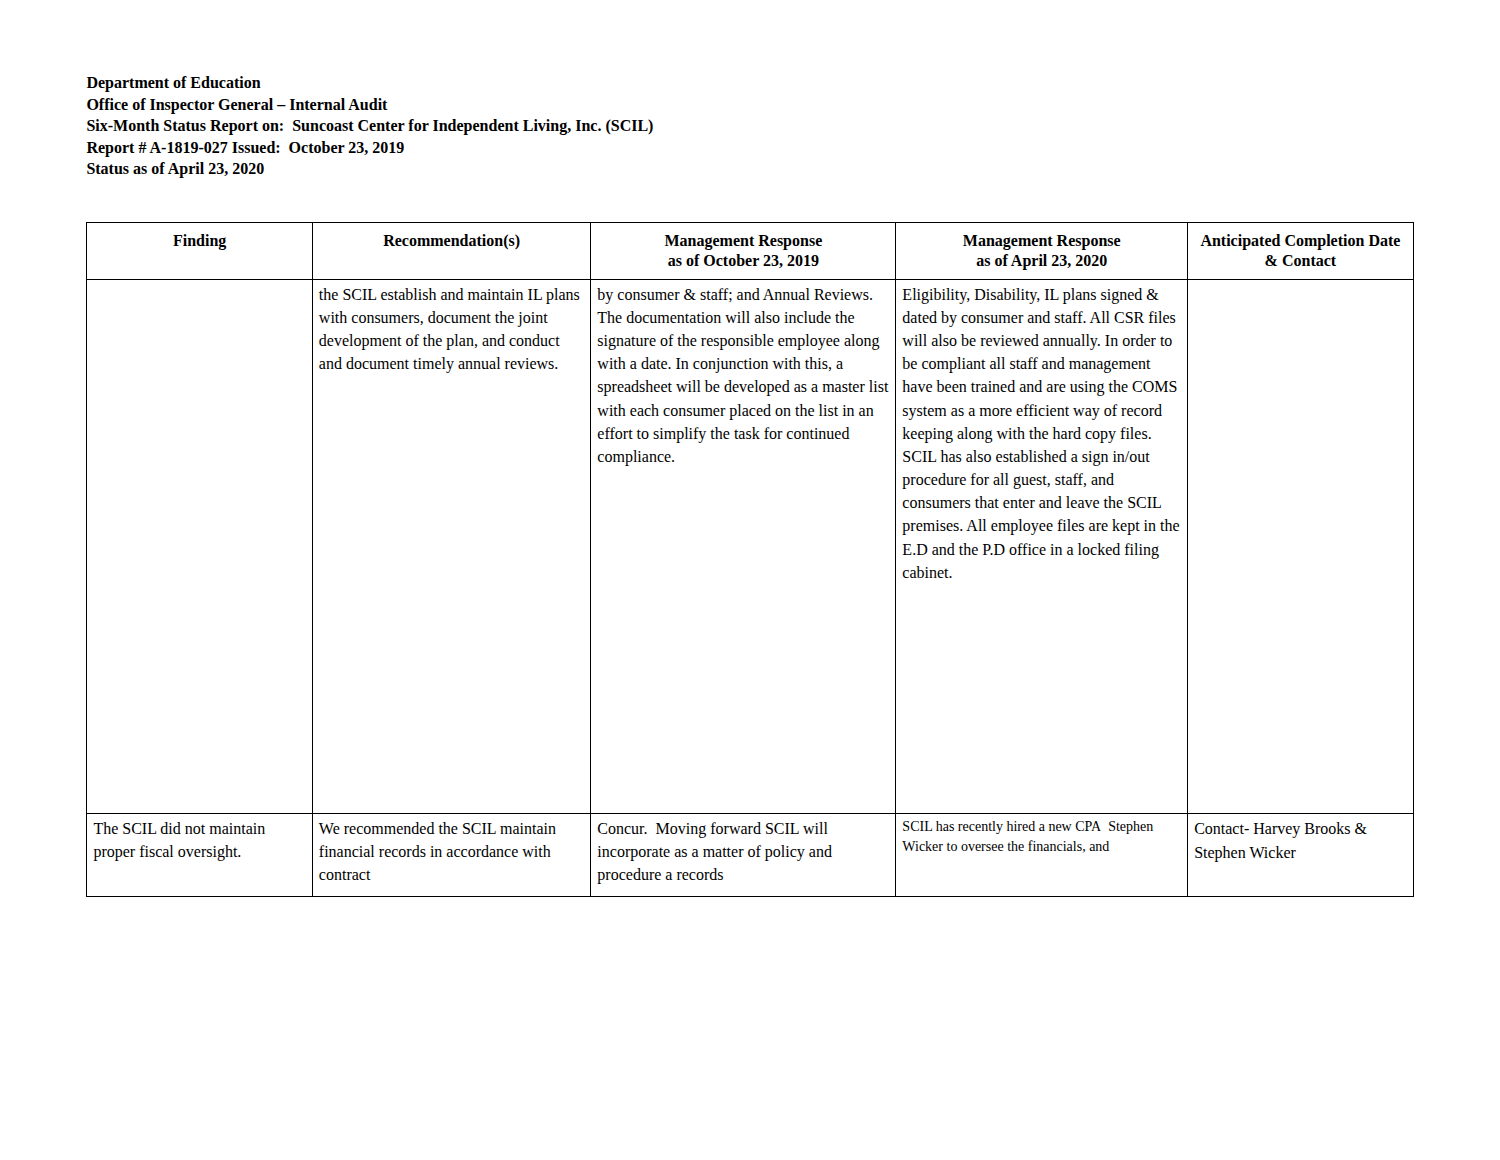Department of Education
Office of Inspector General – Internal Audit
Six-Month Status Report on: Suncoast Center for Independent Living, Inc. (SCIL)
Report # A-1819-027 Issued: October 23, 2019
Status as of April 23, 2020
| Finding | Recommendation(s) | Management Response as of October 23, 2019 | Management Response as of April 23, 2020 | Anticipated Completion Date & Contact |
| --- | --- | --- | --- | --- |
| | the SCIL establish and maintain IL plans with consumers, document the joint development of the plan, and conduct and document timely annual reviews. | by consumer & staff; and Annual Reviews. The documentation will also include the signature of the responsible employee along with a date. In conjunction with this, a spreadsheet will be developed as a master list with each consumer placed on the list in an effort to simplify the task for continued compliance. | Eligibility, Disability, IL plans signed & dated by consumer and staff. All CSR files will also be reviewed annually. In order to be compliant all staff and management have been trained and are using the COMS system as a more efficient way of record keeping along with the hard copy files. SCIL has also established a sign in/out procedure for all guest, staff, and consumers that enter and leave the SCIL premises. All employee files are kept in the E.D and the P.D office in a locked filing cabinet. | |
| The SCIL did not maintain proper fiscal oversight. | We recommended the SCIL maintain financial records in accordance with contract | Concur. Moving forward SCIL will incorporate as a matter of policy and procedure a records | SCIL has recently hired a new CPA Stephen Wicker to oversee the financials, and | Contact- Harvey Brooks & Stephen Wicker |